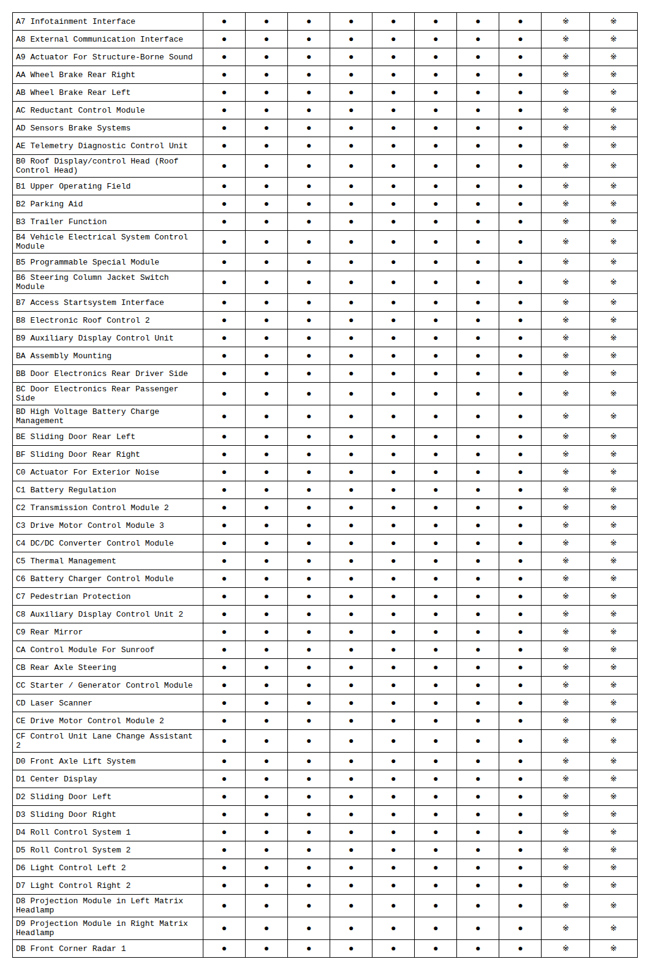| A7 Infotainment Interface | ● | ● | ● | ● | ● | ● | ● | ● | ※ | ※ |
| A8 External Communication Interface | ● | ● | ● | ● | ● | ● | ● | ● | ※ | ※ |
| A9 Actuator For Structure-Borne Sound | ● | ● | ● | ● | ● | ● | ● | ● | ※ | ※ |
| AA Wheel Brake Rear Right | ● | ● | ● | ● | ● | ● | ● | ● | ※ | ※ |
| AB Wheel Brake Rear Left | ● | ● | ● | ● | ● | ● | ● | ● | ※ | ※ |
| AC Reductant Control Module | ● | ● | ● | ● | ● | ● | ● | ● | ※ | ※ |
| AD Sensors Brake Systems | ● | ● | ● | ● | ● | ● | ● | ● | ※ | ※ |
| AE Telemetry Diagnostic Control Unit | ● | ● | ● | ● | ● | ● | ● | ● | ※ | ※ |
| B0 Roof Display/control Head (Roof Control Head) | ● | ● | ● | ● | ● | ● | ● | ● | ※ | ※ |
| B1 Upper Operating Field | ● | ● | ● | ● | ● | ● | ● | ● | ※ | ※ |
| B2 Parking Aid | ● | ● | ● | ● | ● | ● | ● | ● | ※ | ※ |
| B3 Trailer Function | ● | ● | ● | ● | ● | ● | ● | ● | ※ | ※ |
| B4 Vehicle Electrical System Control Module | ● | ● | ● | ● | ● | ● | ● | ● | ※ | ※ |
| B5 Programmable Special Module | ● | ● | ● | ● | ● | ● | ● | ● | ※ | ※ |
| B6 Steering Column Jacket Switch Module | ● | ● | ● | ● | ● | ● | ● | ● | ※ | ※ |
| B7 Access Startsystem Interface | ● | ● | ● | ● | ● | ● | ● | ● | ※ | ※ |
| B8 Electronic Roof Control 2 | ● | ● | ● | ● | ● | ● | ● | ● | ※ | ※ |
| B9 Auxiliary Display Control Unit | ● | ● | ● | ● | ● | ● | ● | ● | ※ | ※ |
| BA Assembly Mounting | ● | ● | ● | ● | ● | ● | ● | ● | ※ | ※ |
| BB Door Electronics Rear Driver Side | ● | ● | ● | ● | ● | ● | ● | ● | ※ | ※ |
| BC Door Electronics Rear Passenger Side | ● | ● | ● | ● | ● | ● | ● | ● | ※ | ※ |
| BD High Voltage Battery Charge Management | ● | ● | ● | ● | ● | ● | ● | ● | ※ | ※ |
| BE Sliding Door Rear Left | ● | ● | ● | ● | ● | ● | ● | ● | ※ | ※ |
| BF Sliding Door Rear Right | ● | ● | ● | ● | ● | ● | ● | ● | ※ | ※ |
| C0 Actuator For Exterior Noise | ● | ● | ● | ● | ● | ● | ● | ● | ※ | ※ |
| C1 Battery Regulation | ● | ● | ● | ● | ● | ● | ● | ● | ※ | ※ |
| C2 Transmission Control Module 2 | ● | ● | ● | ● | ● | ● | ● | ● | ※ | ※ |
| C3 Drive Motor Control Module 3 | ● | ● | ● | ● | ● | ● | ● | ● | ※ | ※ |
| C4 DC/DC Converter Control Module | ● | ● | ● | ● | ● | ● | ● | ● | ※ | ※ |
| C5 Thermal Management | ● | ● | ● | ● | ● | ● | ● | ● | ※ | ※ |
| C6 Battery Charger Control Module | ● | ● | ● | ● | ● | ● | ● | ● | ※ | ※ |
| C7 Pedestrian Protection | ● | ● | ● | ● | ● | ● | ● | ● | ※ | ※ |
| C8 Auxiliary Display Control Unit 2 | ● | ● | ● | ● | ● | ● | ● | ● | ※ | ※ |
| C9 Rear Mirror | ● | ● | ● | ● | ● | ● | ● | ● | ※ | ※ |
| CA Control Module For Sunroof | ● | ● | ● | ● | ● | ● | ● | ● | ※ | ※ |
| CB Rear Axle Steering | ● | ● | ● | ● | ● | ● | ● | ● | ※ | ※ |
| CC Starter / Generator Control Module | ● | ● | ● | ● | ● | ● | ● | ● | ※ | ※ |
| CD Laser Scanner | ● | ● | ● | ● | ● | ● | ● | ● | ※ | ※ |
| CE Drive Motor Control Module 2 | ● | ● | ● | ● | ● | ● | ● | ● | ※ | ※ |
| CF Control Unit Lane Change Assistant 2 | ● | ● | ● | ● | ● | ● | ● | ● | ※ | ※ |
| D0 Front Axle Lift System | ● | ● | ● | ● | ● | ● | ● | ● | ※ | ※ |
| D1 Center Display | ● | ● | ● | ● | ● | ● | ● | ● | ※ | ※ |
| D2 Sliding Door Left | ● | ● | ● | ● | ● | ● | ● | ● | ※ | ※ |
| D3 Sliding Door Right | ● | ● | ● | ● | ● | ● | ● | ● | ※ | ※ |
| D4 Roll Control System 1 | ● | ● | ● | ● | ● | ● | ● | ● | ※ | ※ |
| D5 Roll Control System 2 | ● | ● | ● | ● | ● | ● | ● | ● | ※ | ※ |
| D6 Light Control Left 2 | ● | ● | ● | ● | ● | ● | ● | ● | ※ | ※ |
| D7 Light Control Right 2 | ● | ● | ● | ● | ● | ● | ● | ● | ※ | ※ |
| D8 Projection Module in Left Matrix Headlamp | ● | ● | ● | ● | ● | ● | ● | ● | ※ | ※ |
| D9 Projection Module in Right Matrix Headlamp | ● | ● | ● | ● | ● | ● | ● | ● | ※ | ※ |
| DB Front Corner Radar 1 | ● | ● | ● | ● | ● | ● | ● | ● | ※ | ※ |